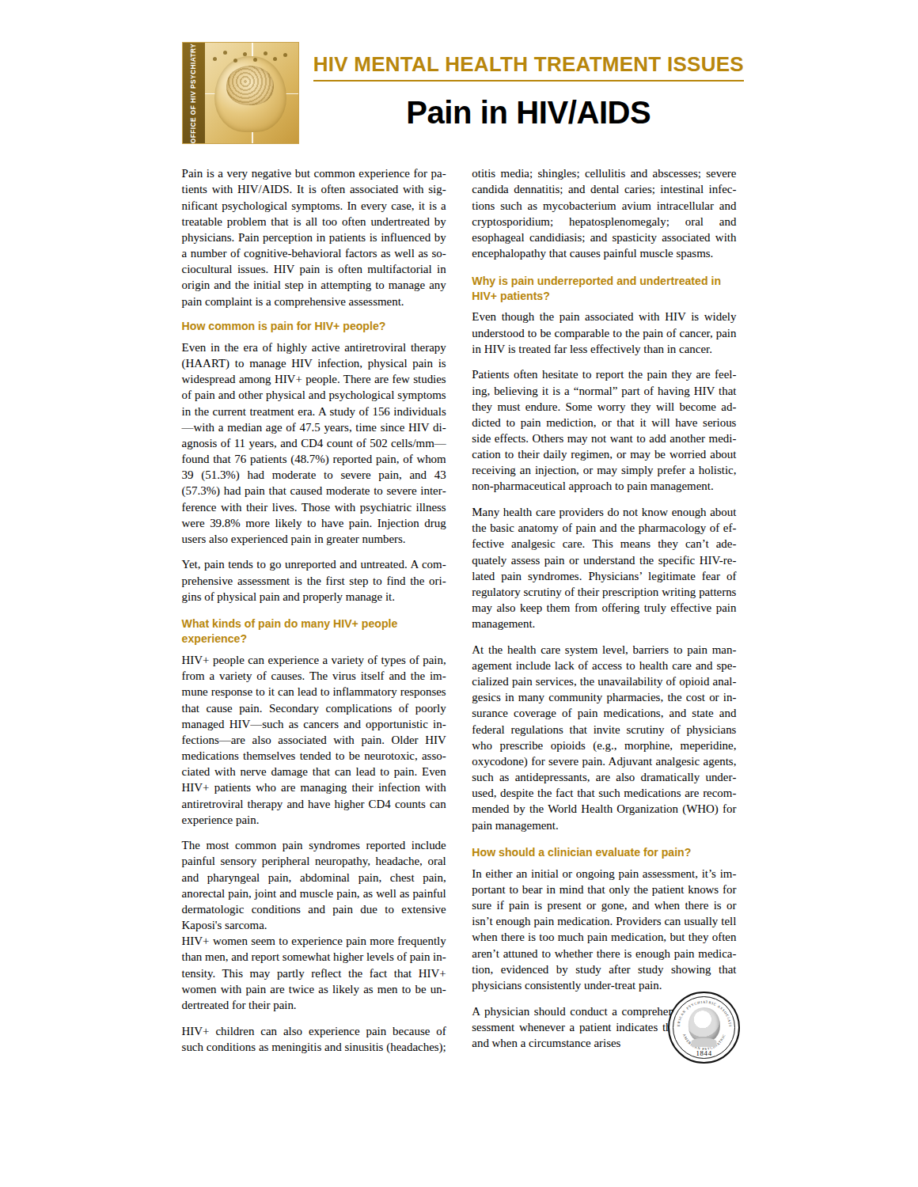OFFICE OF HIV PSYCHIATRY
HIV MENTAL HEALTH TREATMENT ISSUES
Pain in HIV/AIDS
Pain is a very negative but common experience for patients with HIV/AIDS. It is often associated with significant psychological symptoms. In every case, it is a treatable problem that is all too often undertreated by physicians. Pain perception in patients is influenced by a number of cognitive-behavioral factors as well as sociocultural issues. HIV pain is often multifactorial in origin and the initial step in attempting to manage any pain complaint is a comprehensive assessment.
How common is pain for HIV+ people?
Even in the era of highly active antiretroviral therapy (HAART) to manage HIV infection, physical pain is widespread among HIV+ people. There are few studies of pain and other physical and psychological symptoms in the current treatment era. A study of 156 individuals—with a median age of 47.5 years, time since HIV diagnosis of 11 years, and CD4 count of 502 cells/mm—found that 76 patients (48.7%) reported pain, of whom 39 (51.3%) had moderate to severe pain, and 43 (57.3%) had pain that caused moderate to severe interference with their lives. Those with psychiatric illness were 39.8% more likely to have pain. Injection drug users also experienced pain in greater numbers.
Yet, pain tends to go unreported and untreated. A comprehensive assessment is the first step to find the origins of physical pain and properly manage it.
What kinds of pain do many HIV+ people experience?
HIV+ people can experience a variety of types of pain, from a variety of causes. The virus itself and the immune response to it can lead to inflammatory responses that cause pain. Secondary complications of poorly managed HIV—such as cancers and opportunistic infections—are also associated with pain. Older HIV medications themselves tended to be neurotoxic, associated with nerve damage that can lead to pain. Even HIV+ patients who are managing their infection with antiretroviral therapy and have higher CD4 counts can experience pain.
The most common pain syndromes reported include painful sensory peripheral neuropathy, headache, oral and pharyngeal pain, abdominal pain, chest pain, anorectal pain, joint and muscle pain, as well as painful dermatologic conditions and pain due to extensive Kaposi's sarcoma.
HIV+ women seem to experience pain more frequently than men, and report somewhat higher levels of pain intensity. This may partly reflect the fact that HIV+ women with pain are twice as likely as men to be undertreated for their pain.
HIV+ children can also experience pain because of such conditions as meningitis and sinusitis (headaches); otitis media; shingles; cellulitis and abscesses; severe candida dennatitis; and dental caries; intestinal infections such as mycobacterium avium intracellular and cryptosporidium; hepatosplenomegaly; oral and esophageal candidiasis; and spasticity associated with encephalopathy that causes painful muscle spasms.
Why is pain underreported and undertreated in HIV+ patients?
Even though the pain associated with HIV is widely understood to be comparable to the pain of cancer, pain in HIV is treated far less effectively than in cancer.
Patients often hesitate to report the pain they are feeling, believing it is a “normal” part of having HIV that they must endure. Some worry they will become addicted to pain mediction, or that it will have serious side effects. Others may not want to add another medication to their daily regimen, or may be worried about receiving an injection, or may simply prefer a holistic, non-pharmaceutical approach to pain management.
Many health care providers do not know enough about the basic anatomy of pain and the pharmacology of effective analgesic care. This means they can’t adequately assess pain or understand the specific HIV-related pain syndromes. Physicians’ legitimate fear of regulatory scrutiny of their prescription writing patterns may also keep them from offering truly effective pain management.
At the health care system level, barriers to pain management include lack of access to health care and specialized pain services, the unavailability of opioid analgesics in many community pharmacies, the cost or insurance coverage of pain medications, and state and federal regulations that invite scrutiny of physicians who prescribe opioids (e.g., morphine, meperidine, oxycodone) for severe pain. Adjuvant analgesic agents, such as antidepressants, are also dramatically underused, despite the fact that such medications are recommended by the World Health Organization (WHO) for pain management.
How should a clinician evaluate for pain?
In either an initial or ongoing pain assessment, it’s important to bear in mind that only the patient knows for sure if pain is present or gone, and when there is or isn’t enough pain medication. Providers can usually tell when there is too much pain medication, but they often aren’t attuned to whether there is enough pain medication, evidenced by study after study showing that physicians consistently under-treat pain.
A physician should conduct a comprehensive pain assessment whenever a patient indicates that pain exists and when a circumstance arises
AMERICAN PSYCHIATRIC ASSOCIATION AMERICAN PSYCHIATRIC
1844